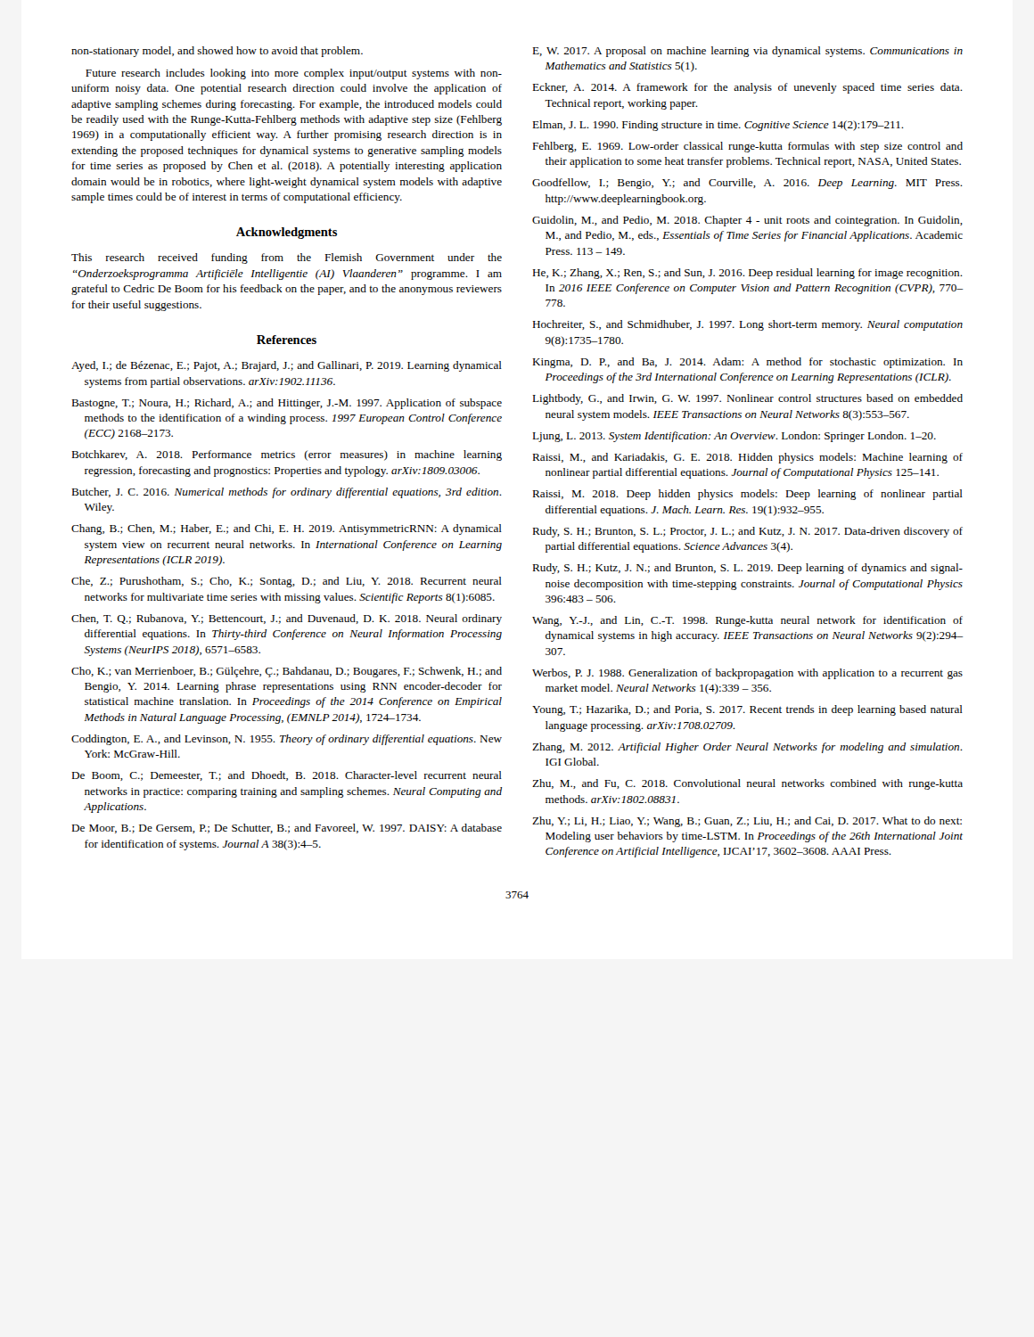non-stationary model, and showed how to avoid that problem.
Future research includes looking into more complex input/output systems with non-uniform noisy data. One potential research direction could involve the application of adaptive sampling schemes during forecasting. For example, the introduced models could be readily used with the Runge-Kutta-Fehlberg methods with adaptive step size (Fehlberg 1969) in a computationally efficient way. A further promising research direction is in extending the proposed techniques for dynamical systems to generative sampling models for time series as proposed by Chen et al. (2018). A potentially interesting application domain would be in robotics, where light-weight dynamical system models with adaptive sample times could be of interest in terms of computational efficiency.
Acknowledgments
This research received funding from the Flemish Government under the “Onderzoeksprogramma Artificiële Intelligentie (AI) Vlaanderen” programme. I am grateful to Cedric De Boom for his feedback on the paper, and to the anonymous reviewers for their useful suggestions.
References
Ayed, I.; de Bézenac, E.; Pajot, A.; Brajard, J.; and Gallinari, P. 2019. Learning dynamical systems from partial observations. arXiv:1902.11136.
Bastogne, T.; Noura, H.; Richard, A.; and Hittinger, J.-M. 1997. Application of subspace methods to the identification of a winding process. 1997 European Control Conference (ECC) 2168–2173.
Botchkarev, A. 2018. Performance metrics (error measures) in machine learning regression, forecasting and prognostics: Properties and typology. arXiv:1809.03006.
Butcher, J. C. 2016. Numerical methods for ordinary differential equations, 3rd edition. Wiley.
Chang, B.; Chen, M.; Haber, E.; and Chi, E. H. 2019. AntisymmetricRNN: A dynamical system view on recurrent neural networks. In International Conference on Learning Representations (ICLR 2019).
Che, Z.; Purushotham, S.; Cho, K.; Sontag, D.; and Liu, Y. 2018. Recurrent neural networks for multivariate time series with missing values. Scientific Reports 8(1):6085.
Chen, T. Q.; Rubanova, Y.; Bettencourt, J.; and Duvenaud, D. K. 2018. Neural ordinary differential equations. In Thirty-third Conference on Neural Information Processing Systems (NeurIPS 2018), 6571–6583.
Cho, K.; van Merrienboer, B.; Gülçehre, Ç.; Bahdanau, D.; Bougares, F.; Schwenk, H.; and Bengio, Y. 2014. Learning phrase representations using RNN encoder-decoder for statistical machine translation. In Proceedings of the 2014 Conference on Empirical Methods in Natural Language Processing, (EMNLP 2014), 1724–1734.
Coddington, E. A., and Levinson, N. 1955. Theory of ordinary differential equations. New York: McGraw-Hill.
De Boom, C.; Demeester, T.; and Dhoedt, B. 2018. Character-level recurrent neural networks in practice: comparing training and sampling schemes. Neural Computing and Applications.
De Moor, B.; De Gersem, P.; De Schutter, B.; and Favoreel, W. 1997. DAISY: A database for identification of systems. Journal A 38(3):4–5.
E, W. 2017. A proposal on machine learning via dynamical systems. Communications in Mathematics and Statistics 5(1).
Eckner, A. 2014. A framework for the analysis of unevenly spaced time series data. Technical report, working paper.
Elman, J. L. 1990. Finding structure in time. Cognitive Science 14(2):179–211.
Fehlberg, E. 1969. Low-order classical runge-kutta formulas with step size control and their application to some heat transfer problems. Technical report, NASA, United States.
Goodfellow, I.; Bengio, Y.; and Courville, A. 2016. Deep Learning. MIT Press. http://www.deeplearningbook.org.
Guidolin, M., and Pedio, M. 2018. Chapter 4 - unit roots and cointegration. In Guidolin, M., and Pedio, M., eds., Essentials of Time Series for Financial Applications. Academic Press. 113 – 149.
He, K.; Zhang, X.; Ren, S.; and Sun, J. 2016. Deep residual learning for image recognition. In 2016 IEEE Conference on Computer Vision and Pattern Recognition (CVPR), 770–778.
Hochreiter, S., and Schmidhuber, J. 1997. Long short-term memory. Neural computation 9(8):1735–1780.
Kingma, D. P., and Ba, J. 2014. Adam: A method for stochastic optimization. In Proceedings of the 3rd International Conference on Learning Representations (ICLR).
Lightbody, G., and Irwin, G. W. 1997. Nonlinear control structures based on embedded neural system models. IEEE Transactions on Neural Networks 8(3):553–567.
Ljung, L. 2013. System Identification: An Overview. London: Springer London. 1–20.
Raissi, M., and Kariadakis, G. E. 2018. Hidden physics models: Machine learning of nonlinear partial differential equations. Journal of Computational Physics 125–141.
Raissi, M. 2018. Deep hidden physics models: Deep learning of nonlinear partial differential equations. J. Mach. Learn. Res. 19(1):932–955.
Rudy, S. H.; Brunton, S. L.; Proctor, J. L.; and Kutz, J. N. 2017. Data-driven discovery of partial differential equations. Science Advances 3(4).
Rudy, S. H.; Kutz, J. N.; and Brunton, S. L. 2019. Deep learning of dynamics and signal-noise decomposition with time-stepping constraints. Journal of Computational Physics 396:483 – 506.
Wang, Y.-J., and Lin, C.-T. 1998. Runge-kutta neural network for identification of dynamical systems in high accuracy. IEEE Transactions on Neural Networks 9(2):294–307.
Werbos, P. J. 1988. Generalization of backpropagation with application to a recurrent gas market model. Neural Networks 1(4):339 – 356.
Young, T.; Hazarika, D.; and Poria, S. 2017. Recent trends in deep learning based natural language processing. arXiv:1708.02709.
Zhang, M. 2012. Artificial Higher Order Neural Networks for modeling and simulation. IGI Global.
Zhu, M., and Fu, C. 2018. Convolutional neural networks combined with runge-kutta methods. arXiv:1802.08831.
Zhu, Y.; Li, H.; Liao, Y.; Wang, B.; Guan, Z.; Liu, H.; and Cai, D. 2017. What to do next: Modeling user behaviors by time-LSTM. In Proceedings of the 26th International Joint Conference on Artificial Intelligence, IJCAI’17, 3602–3608. AAAI Press.
3764